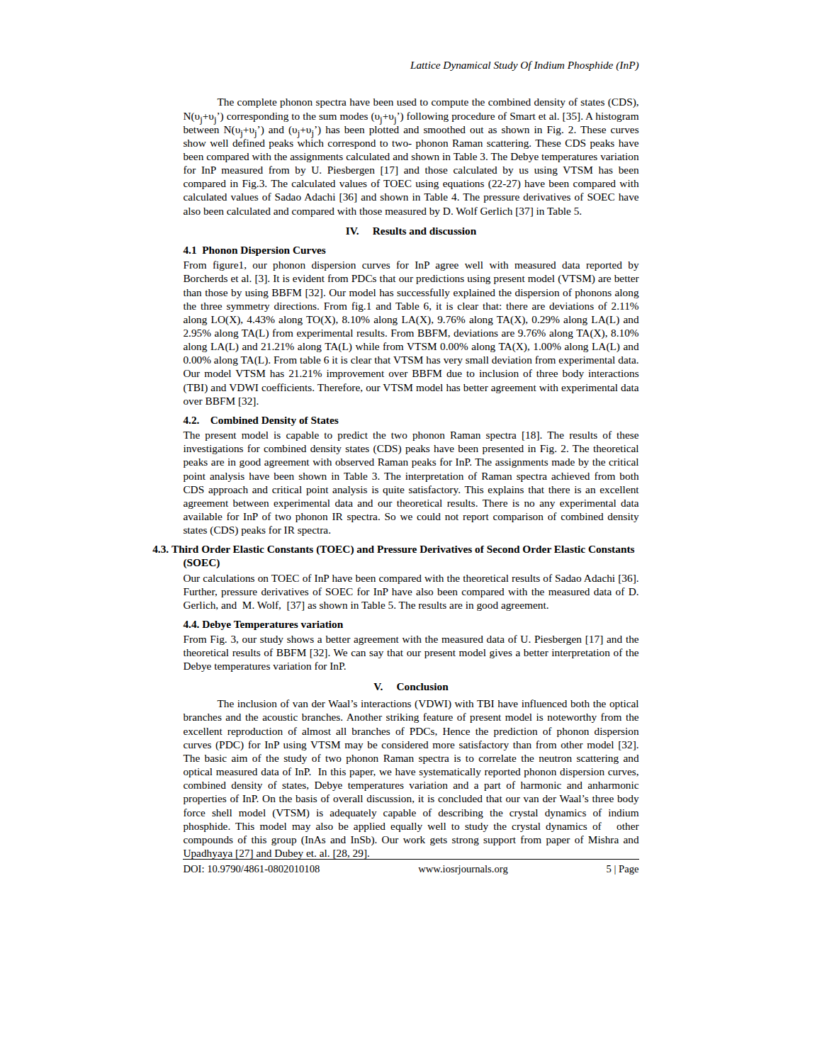Lattice Dynamical Study Of Indium Phosphide (InP)
The complete phonon spectra have been used to compute the combined density of states (CDS), N(υj+υj’) corresponding to the sum modes (υj+υj’) following procedure of Smart et al. [35]. A histogram between N(υj+υj’) and (υj+υj’) has been plotted and smoothed out as shown in Fig. 2. These curves show well defined peaks which correspond to two- phonon Raman scattering. These CDS peaks have been compared with the assignments calculated and shown in Table 3. The Debye temperatures variation for InP measured from by U. Piesbergen [17] and those calculated by us using VTSM has been compared in Fig.3. The calculated values of TOEC using equations (22-27) have been compared with calculated values of Sadao Adachi [36] and shown in Table 4. The pressure derivatives of SOEC have also been calculated and compared with those measured by D. Wolf Gerlich [37] in Table 5.
IV. Results and discussion
4.1 Phonon Dispersion Curves
From figure1, our phonon dispersion curves for InP agree well with measured data reported by Borcherds et al. [3]. It is evident from PDCs that our predictions using present model (VTSM) are better than those by using BBFM [32]. Our model has successfully explained the dispersion of phonons along the three symmetry directions. From fig.1 and Table 6, it is clear that: there are deviations of 2.11% along LO(X), 4.43% along TO(X), 8.10% along LA(X), 9.76% along TA(X), 0.29% along LA(L) and 2.95% along TA(L) from experimental results. From BBFM, deviations are 9.76% along TA(X), 8.10% along LA(L) and 21.21% along TA(L) while from VTSM 0.00% along TA(X), 1.00% along LA(L) and 0.00% along TA(L). From table 6 it is clear that VTSM has very small deviation from experimental data. Our model VTSM has 21.21% improvement over BBFM due to inclusion of three body interactions (TBI) and VDWI coefficients. Therefore, our VTSM model has better agreement with experimental data over BBFM [32].
4.2. Combined Density of States
The present model is capable to predict the two phonon Raman spectra [18]. The results of these investigations for combined density states (CDS) peaks have been presented in Fig. 2. The theoretical peaks are in good agreement with observed Raman peaks for InP. The assignments made by the critical point analysis have been shown in Table 3. The interpretation of Raman spectra achieved from both CDS approach and critical point analysis is quite satisfactory. This explains that there is an excellent agreement between experimental data and our theoretical results. There is no any experimental data available for InP of two phonon IR spectra. So we could not report comparison of combined density states (CDS) peaks for IR spectra.
4.3. Third Order Elastic Constants (TOEC) and Pressure Derivatives of Second Order Elastic Constants (SOEC)
Our calculations on TOEC of InP have been compared with the theoretical results of Sadao Adachi [36]. Further, pressure derivatives of SOEC for InP have also been compared with the measured data of D. Gerlich, and M. Wolf, [37] as shown in Table 5. The results are in good agreement.
4.4. Debye Temperatures variation
From Fig. 3, our study shows a better agreement with the measured data of U. Piesbergen [17] and the theoretical results of BBFM [32]. We can say that our present model gives a better interpretation of the Debye temperatures variation for InP.
V. Conclusion
The inclusion of van der Waal’s interactions (VDWI) with TBI have influenced both the optical branches and the acoustic branches. Another striking feature of present model is noteworthy from the excellent reproduction of almost all branches of PDCs, Hence the prediction of phonon dispersion curves (PDC) for InP using VTSM may be considered more satisfactory than from other model [32]. The basic aim of the study of two phonon Raman spectra is to correlate the neutron scattering and optical measured data of InP. In this paper, we have systematically reported phonon dispersion curves, combined density of states, Debye temperatures variation and a part of harmonic and anharmonic properties of InP. On the basis of overall discussion, it is concluded that our van der Waal’s three body force shell model (VTSM) is adequately capable of describing the crystal dynamics of indium phosphide. This model may also be applied equally well to study the crystal dynamics of other compounds of this group (InAs and InSb). Our work gets strong support from paper of Mishra and Upadhyaya [27] and Dubey et. al. [28, 29].
DOI: 10.9790/4861-0802010108 www.iosrjournals.org 5 | Page